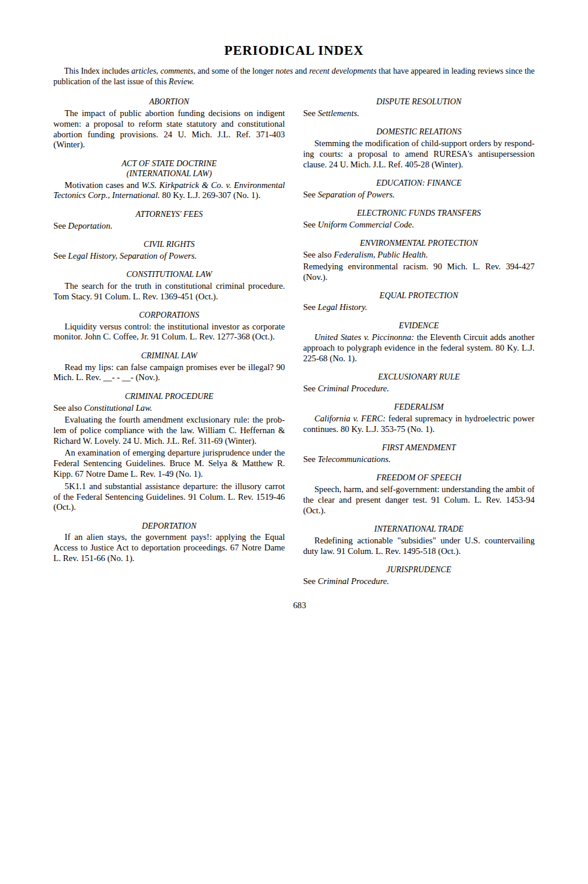PERIODICAL INDEX
This Index includes articles, comments, and some of the longer notes and recent developments that have appeared in leading reviews since the publication of the last issue of this Review.
ABORTION
The impact of public abortion funding decisions on indigent women: a proposal to reform state statutory and constitutional abortion funding provisions. 24 U. Mich. J.L. Ref. 371-403 (Winter).
ACT OF STATE DOCTRINE
(INTERNATIONAL LAW)
Motivation cases and W.S. Kirkpatrick & Co. v. Environmental Tectonics Corp., International. 80 Ky. L.J. 269-307 (No. 1).
ATTORNEYS' FEES
See Deportation.
CIVIL RIGHTS
See Legal History, Separation of Powers.
CONSTITUTIONAL LAW
The search for the truth in constitutional criminal procedure. Tom Stacy. 91 Colum. L. Rev. 1369-451 (Oct.).
CORPORATIONS
Liquidity versus control: the institutional investor as corporate monitor. John C. Coffee, Jr. 91 Colum. L. Rev. 1277-368 (Oct.).
CRIMINAL LAW
Read my lips: can false campaign promises ever be illegal? 90 Mich. L. Rev. __- - __- (Nov.).
CRIMINAL PROCEDURE
See also Constitutional Law.
Evaluating the fourth amendment exclusionary rule: the problem of police compliance with the law. William C. Heffernan & Richard W. Lovely. 24 U. Mich. J.L. Ref. 311-69 (Winter).
An examination of emerging departure jurisprudence under the Federal Sentencing Guidelines. Bruce M. Selya & Matthew R. Kipp. 67 Notre Dame L. Rev. 1-49 (No. 1).
5K1.1 and substantial assistance departure: the illusory carrot of the Federal Sentencing Guidelines. 91 Colum. L. Rev. 1519-46 (Oct.).
DEPORTATION
If an alien stays, the government pays!: applying the Equal Access to Justice Act to deportation proceedings. 67 Notre Dame L. Rev. 151-66 (No. 1).
DISPUTE RESOLUTION
See Settlements.
DOMESTIC RELATIONS
Stemming the modification of child-support orders by responding courts: a proposal to amend RURESA's antisupersession clause. 24 U. Mich. J.L. Ref. 405-28 (Winter).
EDUCATION: FINANCE
See Separation of Powers.
ELECTRONIC FUNDS TRANSFERS
See Uniform Commercial Code.
ENVIRONMENTAL PROTECTION
See also Federalism, Public Health.
Remedying environmental racism. 90 Mich. L. Rev. 394-427 (Nov.).
EQUAL PROTECTION
See Legal History.
EVIDENCE
United States v. Piccinonna: the Eleventh Circuit adds another approach to polygraph evidence in the federal system. 80 Ky. L.J. 225-68 (No. 1).
EXCLUSIONARY RULE
See Criminal Procedure.
FEDERALISM
California v. FERC: federal supremacy in hydroelectric power continues. 80 Ky. L.J. 353-75 (No. 1).
FIRST AMENDMENT
See Telecommunications.
FREEDOM OF SPEECH
Speech, harm, and self-government: understanding the ambit of the clear and present danger test. 91 Colum. L. Rev. 1453-94 (Oct.).
INTERNATIONAL TRADE
Redefining actionable "subsidies" under U.S. countervailing duty law. 91 Colum. L. Rev. 1495-518 (Oct.).
JURISPRUDENCE
See Criminal Procedure.
683